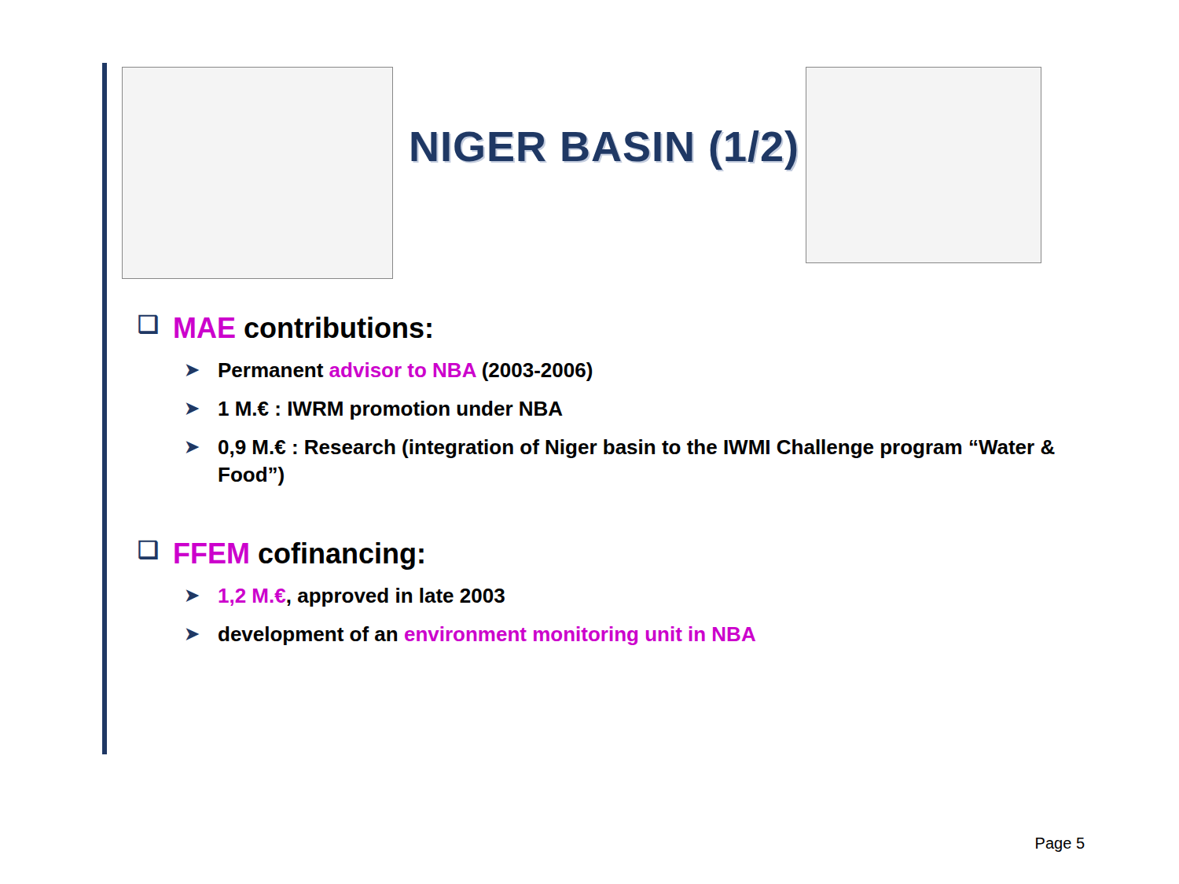NIGER BASIN (1/2)
❑ MAE contributions:
Permanent advisor to NBA (2003-2006)
1 M.€ : IWRM promotion under NBA
0,9 M.€ : Research (integration of Niger basin to the IWMI Challenge program “Water & Food”)
❑ FFEM cofinancing:
1,2 M.€, approved in late 2003
development of an environment monitoring unit in NBA
Page 5